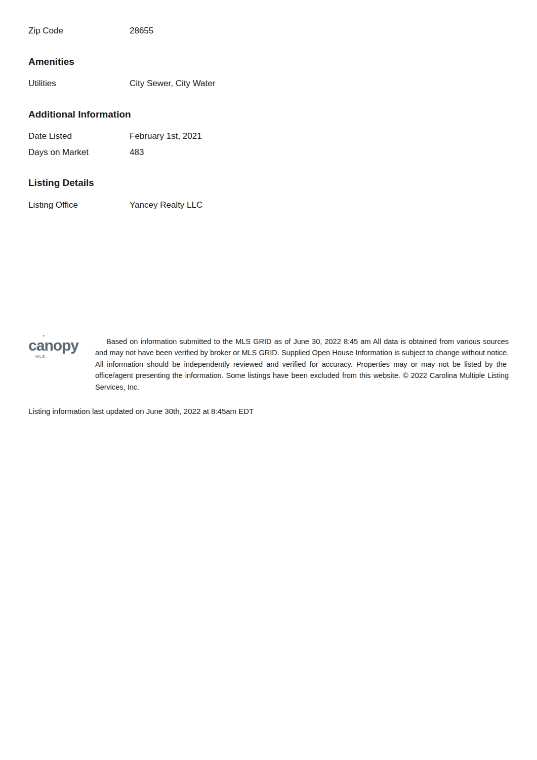Zip Code 28655
Amenities
Utilities City Sewer, City Water
Additional Information
Date Listed February 1st, 2021
Days on Market 483
Listing Details
Listing Office Yancey Realty LLC
cânopy
MLS
Based on information submitted to the MLS GRID as of June 30, 2022 8:45 am All data is obtained from various sources and may not have been verified by broker or MLS GRID. Supplied Open House Information is subject to change without notice. All information should be independently reviewed and verified for accuracy. Properties may or may not be listed by the office/agent presenting the information. Some listings have been excluded from this website. © 2022 Carolina Multiple Listing Services, Inc.
Listing information last updated on June 30th, 2022 at 8:45am EDT